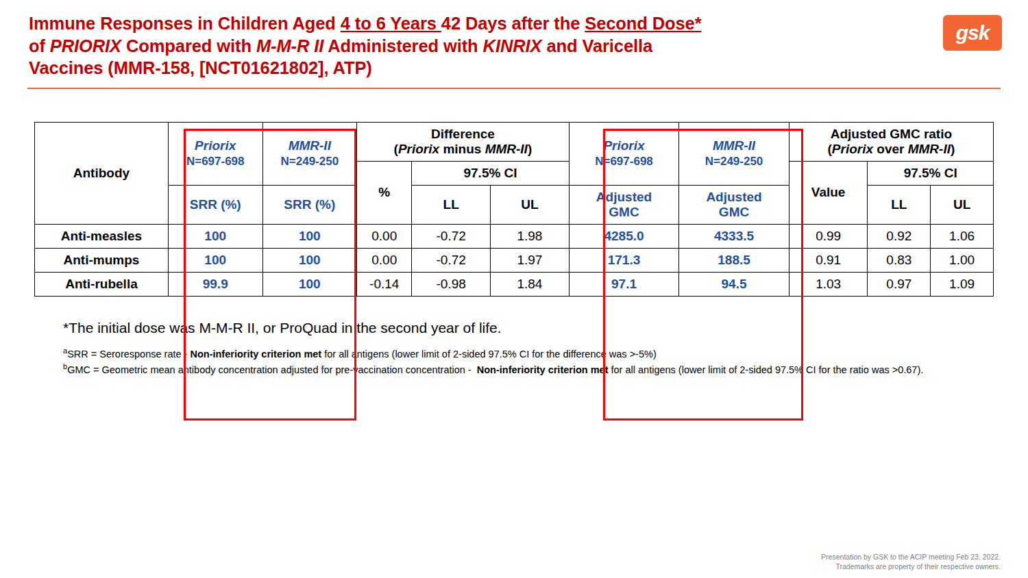Immune Responses in Children Aged 4 to 6 Years 42 Days after the Second Dose*
of PRIORIX Compared with M-M-R II Administered with KINRIX and Varicella
Vaccines (MMR-158, [NCT01621802], ATP)
gsk
| Antibody | Priorix N=697-698 | MMR-II N=249-250 | Difference ( Priorix minus MMR-II ) | Priorix N=697-698 | MMR-II N=249-250 | Adjusted GMC ratio ( Priorix over MMR-II ) |
| --- | --- | --- | --- | --- | --- | --- |
| % | 97.5% CI | Value | 97.5% CI |
| SRR (%) | SRR (%) | LL | UL | Adjusted GMC | Adjusted GMC | LL | UL |
| Anti-measles | 100 | 100 | 0.00 | -0.72 | 1.98 | 4285.0 | 4333.5 | 0.99 | 0.92 | 1.06 |
| Anti-mumps | 100 | 100 | 0.00 | -0.72 | 1.97 | 171.3 | 188.5 | 0.91 | 0.83 | 1.00 |
| Anti-rubella | 99.9 | 100 | -0.14 | -0.98 | 1.84 | 97.1 | 94.5 | 1.03 | 0.97 | 1.09 |
*The initial dose was M-M-R II, or ProQuad in the second year of life.
aSRR = Seroresponse rate - Non-inferiority criterion met for all antigens (lower limit of 2-sided 97.5% CI for the difference was >-5%)
bGMC = Geometric mean antibody concentration adjusted for pre-vaccination concentration - Non-inferiority criterion met for all antigens (lower limit of 2-sided 97.5% CI for the ratio was >0.67).
Presentation by GSK to the ACIP meeting Feb 23, 2022.
Trademarks are property of their respective owners.